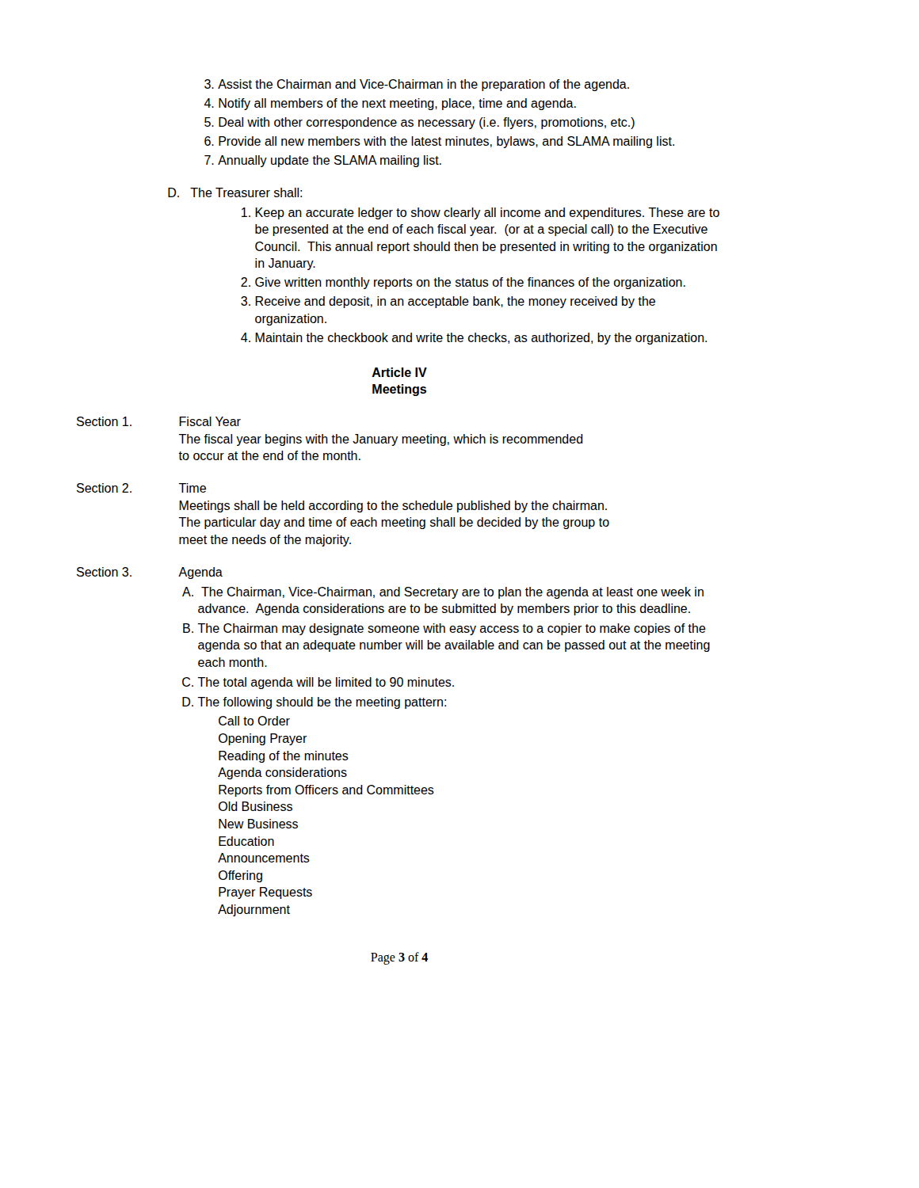Assist the Chairman and Vice-Chairman in the preparation of the agenda.
Notify all members of the next meeting, place, time and agenda.
Deal with other correspondence as necessary (i.e. flyers, promotions, etc.)
Provide all new members with the latest minutes, bylaws, and SLAMA mailing list.
Annually update the SLAMA mailing list.
D. The Treasurer shall:
Keep an accurate ledger to show clearly all income and expenditures. These are to be presented at the end of each fiscal year. (or at a special call) to the Executive Council. This annual report should then be presented in writing to the organization in January.
Give written monthly reports on the status of the finances of the organization.
Receive and deposit, in an acceptable bank, the money received by the organization.
Maintain the checkbook and write the checks, as authorized, by the organization.
Article IV Meetings
Section 1.
Fiscal Year
The fiscal year begins with the January meeting, which is recommended
to occur at the end of the month.
Section 2.
Time
Meetings shall be held according to the schedule published by the chairman.
The particular day and time of each meeting shall be decided by the group to
meet the needs of the majority.
Section 3.
Agenda
The Chairman, Vice-Chairman, and Secretary are to plan the agenda at least one week in advance. Agenda considerations are to be submitted by members prior to this deadline.
The Chairman may designate someone with easy access to a copier to make copies of the agenda so that an adequate number will be available and can be passed out at the meeting each month.
The total agenda will be limited to 90 minutes.
The following should be the meeting pattern:
Call to Order
Opening Prayer
Reading of the minutes
Agenda considerations
Reports from Officers and Committees
Old Business
New Business
Education
Announcements
Offering
Prayer Requests
Adjournment
Page 3 of 4